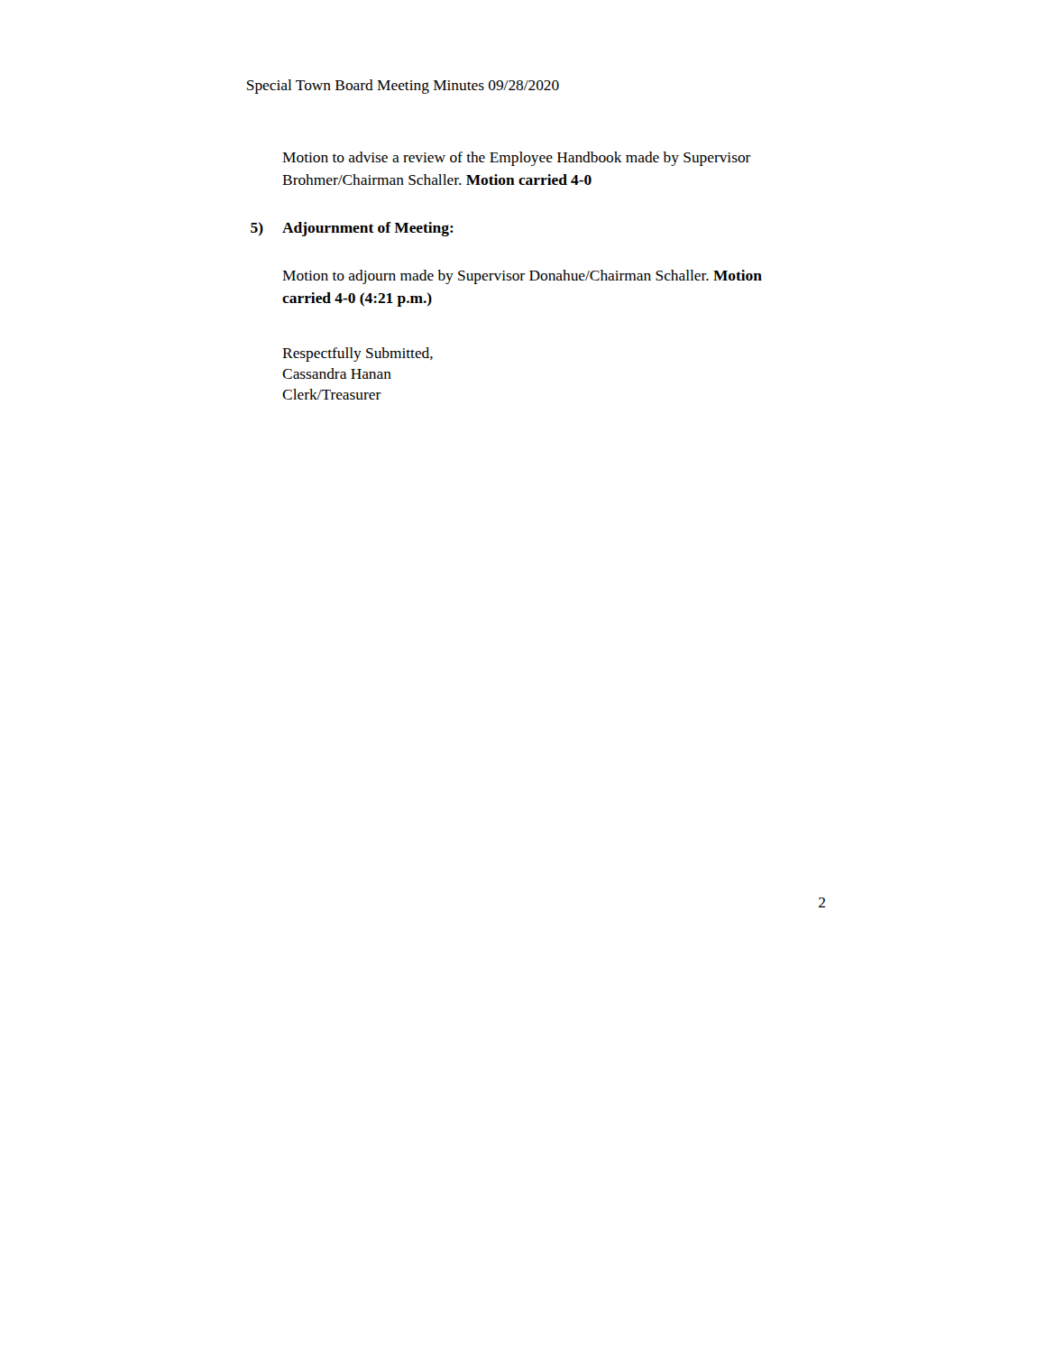Special Town Board Meeting Minutes 09/28/2020
Motion to advise a review of the Employee Handbook made by Supervisor Brohmer/Chairman Schaller. Motion carried 4-0
5) Adjournment of Meeting:
Motion to adjourn made by Supervisor Donahue/Chairman Schaller. Motion carried 4-0 (4:21 p.m.)
Respectfully Submitted,
Cassandra Hanan
Clerk/Treasurer
2